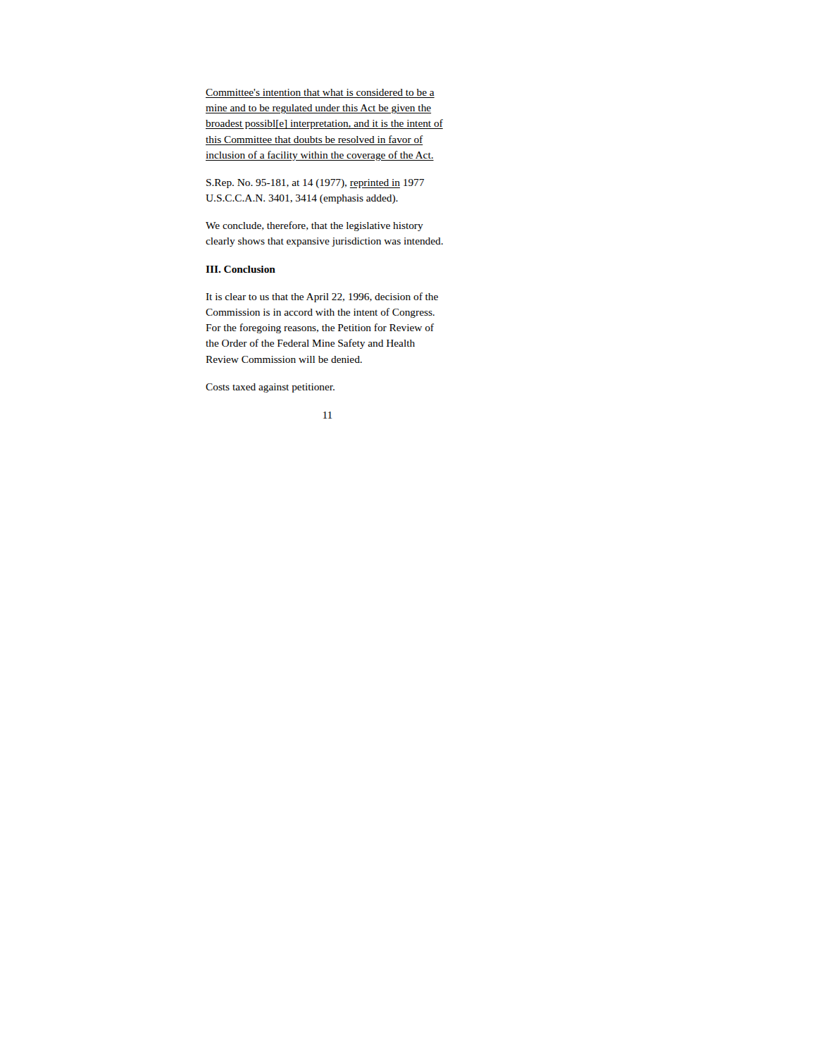Committee's intention that what is considered to be a mine and to be regulated under this Act be given the broadest possibl[e] interpretation, and it is the intent of this Committee that doubts be resolved in favor of inclusion of a facility within the coverage of the Act.
S.Rep. No. 95-181, at 14 (1977), reprinted in 1977 U.S.C.C.A.N. 3401, 3414 (emphasis added).
We conclude, therefore, that the legislative history clearly shows that expansive jurisdiction was intended.
III. Conclusion
It is clear to us that the April 22, 1996, decision of the Commission is in accord with the intent of Congress. For the foregoing reasons, the Petition for Review of the Order of the Federal Mine Safety and Health Review Commission will be denied.
Costs taxed against petitioner.
11